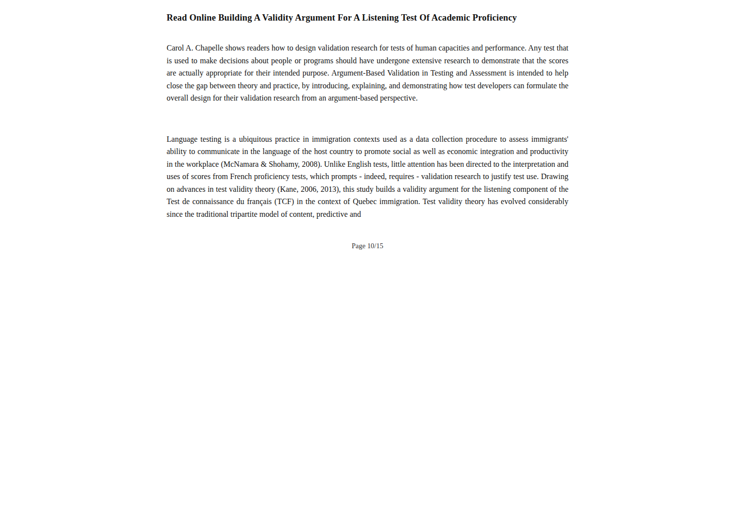Read Online Building A Validity Argument For A Listening Test Of Academic Proficiency
Carol A. Chapelle shows readers how to design validation research for tests of human capacities and performance. Any test that is used to make decisions about people or programs should have undergone extensive research to demonstrate that the scores are actually appropriate for their intended purpose. Argument-Based Validation in Testing and Assessment is intended to help close the gap between theory and practice, by introducing, explaining, and demonstrating how test developers can formulate the overall design for their validation research from an argument-based perspective.
Language testing is a ubiquitous practice in immigration contexts used as a data collection procedure to assess immigrants' ability to communicate in the language of the host country to promote social as well as economic integration and productivity in the workplace (McNamara & Shohamy, 2008). Unlike English tests, little attention has been directed to the interpretation and uses of scores from French proficiency tests, which prompts - indeed, requires - validation research to justify test use. Drawing on advances in test validity theory (Kane, 2006, 2013), this study builds a validity argument for the listening component of the Test de connaissance du français (TCF) in the context of Quebec immigration. Test validity theory has evolved considerably since the traditional tripartite model of content, predictive and
Page 10/15